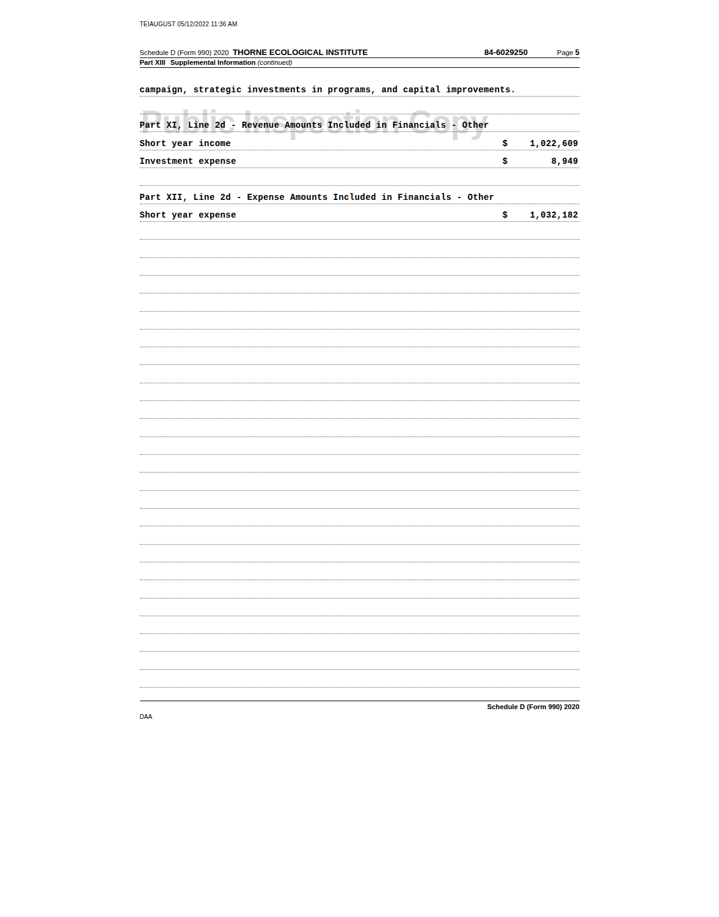TEIAUGUST 05/12/2022 11:36 AM
Schedule D (Form 990) 2020 THORNE ECOLOGICAL INSTITUTE
84-6029250
Page 5
Part XIII
Supplemental Information (continued)
Public Inspection Copy
campaign, strategic investments in programs, and capital improvements.
Part XI, Line 2d - Revenue Amounts Included in Financials - Other
Short year income $ 1,022,609
Investment expense $ 8,949
Part XII, Line 2d - Expense Amounts Included in Financials - Other
Short year expense $ 1,032,182
DAA
Schedule D (Form 990) 2020